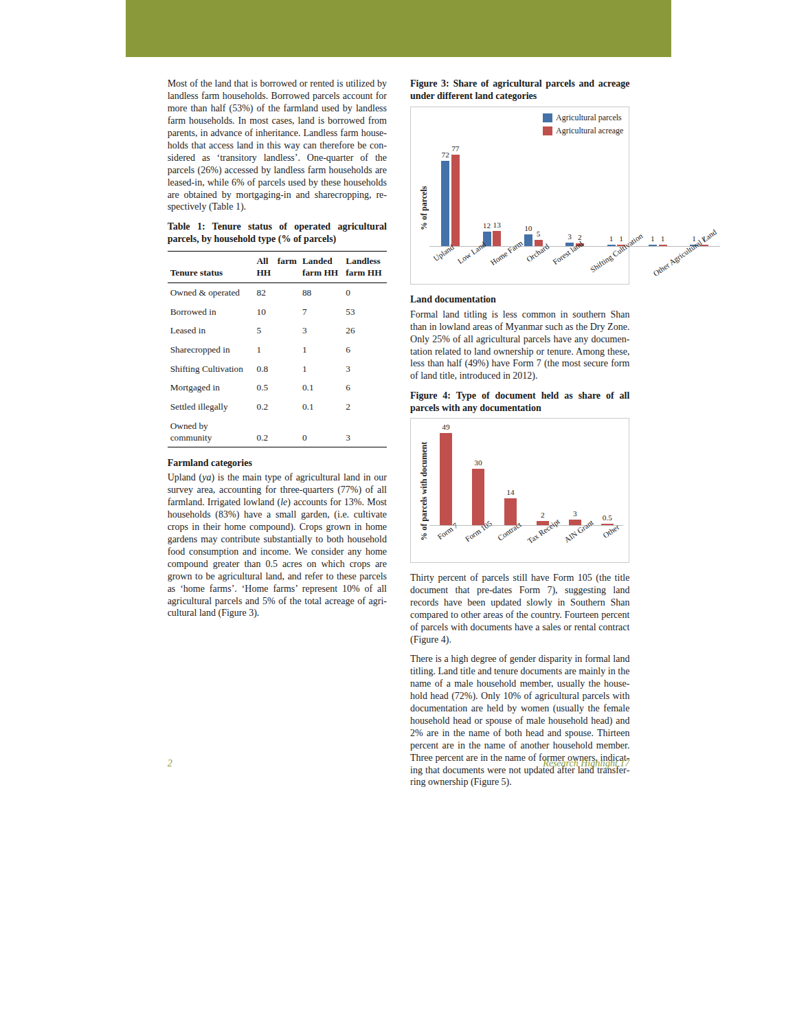Most of the land that is borrowed or rented is utilized by landless farm households. Borrowed parcels account for more than half (53%) of the farmland used by landless farm households. In most cases, land is borrowed from parents, in advance of inheritance. Landless farm households that access land in this way can therefore be considered as ‘transitory landless’. One-quarter of the parcels (26%) accessed by landless farm households are leased-in, while 6% of parcels used by these households are obtained by mortgaging-in and sharecropping, respectively (Table 1).
Table 1: Tenure status of operated agricultural parcels, by household type (% of parcels)
| Tenure status | All farm HH | Landed farm HH | Landless farm HH |
| --- | --- | --- | --- |
| Owned & operated | 82 | 88 | 0 |
| Borrowed in | 10 | 7 | 53 |
| Leased in | 5 | 3 | 26 |
| Sharecropped in | 1 | 1 | 6 |
| Shifting Cultivation | 0.8 | 1 | 3 |
| Mortgaged in | 0.5 | 0.1 | 6 |
| Settled illegally | 0.2 | 0.1 | 2 |
| Owned by community | 0.2 | 0 | 3 |
Farmland categories
Upland (ya) is the main type of agricultural land in our survey area, accounting for three-quarters (77%) of all farmland. Irrigated lowland (le) accounts for 13%. Most households (83%) have a small garden, (i.e. cultivate crops in their home compound). Crops grown in home gardens may contribute substantially to both household food consumption and income. We consider any home compound greater than 0.5 acres on which crops are grown to be agricultural land, and refer to these parcels as ‘home farms’. ‘Home farms’ represent 10% of all agricultural parcels and 5% of the total acreage of agricultural land (Figure 3).
Figure 3: Share of agricultural parcels and acreage under different land categories
Agricultural parcels
Agricultural acreage
% of parcels
72
77
12
13
10
5
3
2
1
1
1
1
1
1
Upland
Low Land
Home Farm
Orchard
Forest land
Shifting Cultivation
Other Agricultural Land
Land documentation
Formal land titling is less common in southern Shan than in lowland areas of Myanmar such as the Dry Zone. Only 25% of all agricultural parcels have any documentation related to land ownership or tenure. Among these, less than half (49%) have Form 7 (the most secure form of land title, introduced in 2012).
Figure 4: Type of document held as share of all parcels with any documentation
% of parcels with document
49
30
14
2
3
0.5
Form 7
Form 105
Contract
Tax Receipt
AIN Grant
Other
Thirty percent of parcels still have Form 105 (the title document that pre-dates Form 7), suggesting land records have been updated slowly in Southern Shan compared to other areas of the country. Fourteen percent of parcels with documents have a sales or rental contract (Figure 4).
There is a high degree of gender disparity in formal land titling. Land title and tenure documents are mainly in the name of a male household member, usually the household head (72%). Only 10% of agricultural parcels with documentation are held by women (usually the female household head or spouse of male household head) and 2% are in the name of both head and spouse. Thirteen percent are in the name of another household member. Three percent are in the name of former owners, indicating that documents were not updated after land transferring ownership (Figure 5).
2
Research Highlight 17